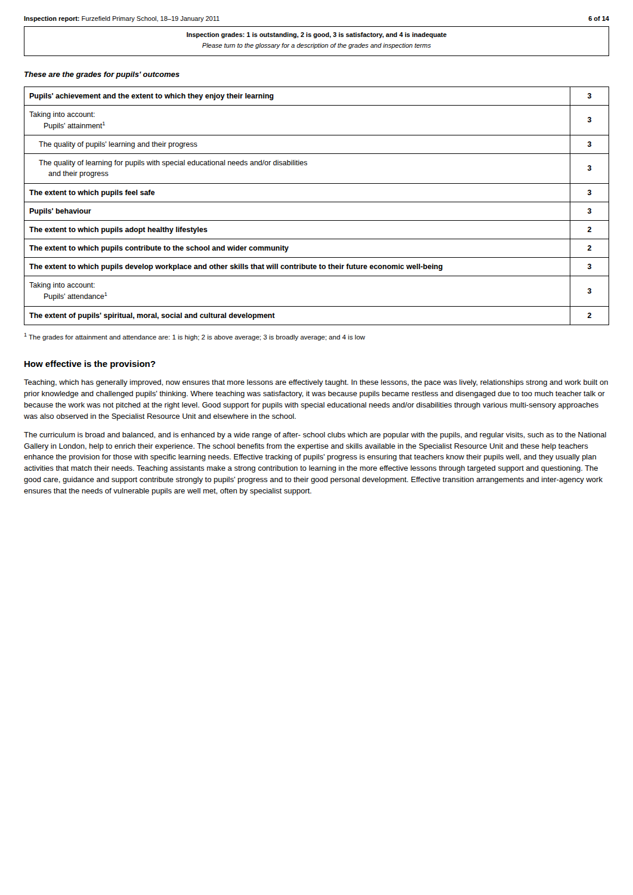Inspection report: Furzefield Primary School, 18–19 January 2011
6 of 14
Inspection grades: 1 is outstanding, 2 is good, 3 is satisfactory, and 4 is inadequate
Please turn to the glossary for a description of the grades and inspection terms
These are the grades for pupils' outcomes
| Pupils' achievement and the extent to which they enjoy their learning | 3 |
| Taking into account: Pupils' attainment 1 | 3 |
| The quality of pupils' learning and their progress | 3 |
| The quality of learning for pupils with special educational needs and/or disabilities and their progress | 3 |
| The extent to which pupils feel safe | 3 |
| Pupils' behaviour | 3 |
| The extent to which pupils adopt healthy lifestyles | 2 |
| The extent to which pupils contribute to the school and wider community | 2 |
| The extent to which pupils develop workplace and other skills that will contribute to their future economic well-being | 3 |
| Taking into account: Pupils' attendance 1 | 3 |
| The extent of pupils' spiritual, moral, social and cultural development | 2 |
1 The grades for attainment and attendance are: 1 is high; 2 is above average; 3 is broadly average; and 4 is low
How effective is the provision?
Teaching, which has generally improved, now ensures that more lessons are effectively taught. In these lessons, the pace was lively, relationships strong and work built on prior knowledge and challenged pupils' thinking. Where teaching was satisfactory, it was because pupils became restless and disengaged due to too much teacher talk or because the work was not pitched at the right level. Good support for pupils with special educational needs and/or disabilities through various multi-sensory approaches was also observed in the Specialist Resource Unit and elsewhere in the school.
The curriculum is broad and balanced, and is enhanced by a wide range of after- school clubs which are popular with the pupils, and regular visits, such as to the National Gallery in London, help to enrich their experience. The school benefits from the expertise and skills available in the Specialist Resource Unit and these help teachers enhance the provision for those with specific learning needs. Effective tracking of pupils' progress is ensuring that teachers know their pupils well, and they usually plan activities that match their needs. Teaching assistants make a strong contribution to learning in the more effective lessons through targeted support and questioning. The good care, guidance and support contribute strongly to pupils' progress and to their good personal development. Effective transition arrangements and inter-agency work ensures that the needs of vulnerable pupils are well met, often by specialist support.